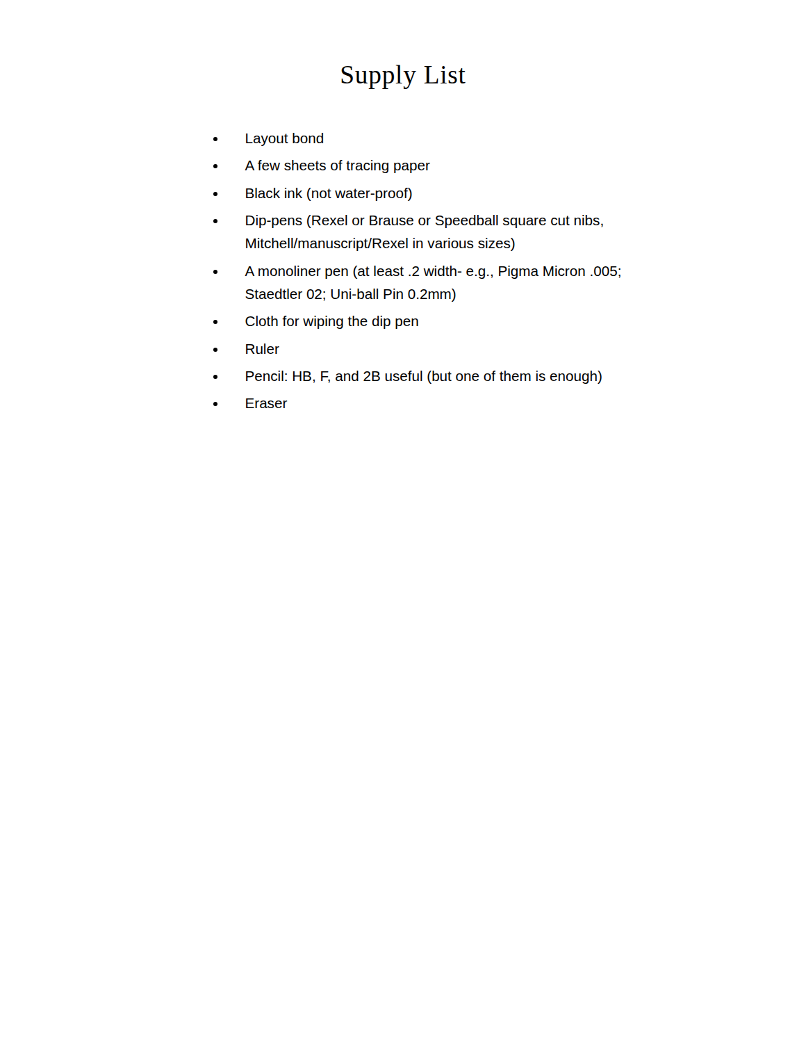Supply List
Layout bond
A few sheets of tracing paper
Black ink (not water-proof)
Dip-pens (Rexel or Brause or Speedball square cut nibs, Mitchell/manuscript/Rexel in various sizes)
A monoliner pen (at least .2 width- e.g., Pigma Micron .005; Staedtler 02; Uni-ball Pin 0.2mm)
Cloth for wiping the dip pen
Ruler
Pencil: HB, F, and 2B useful (but one of them is enough)
Eraser